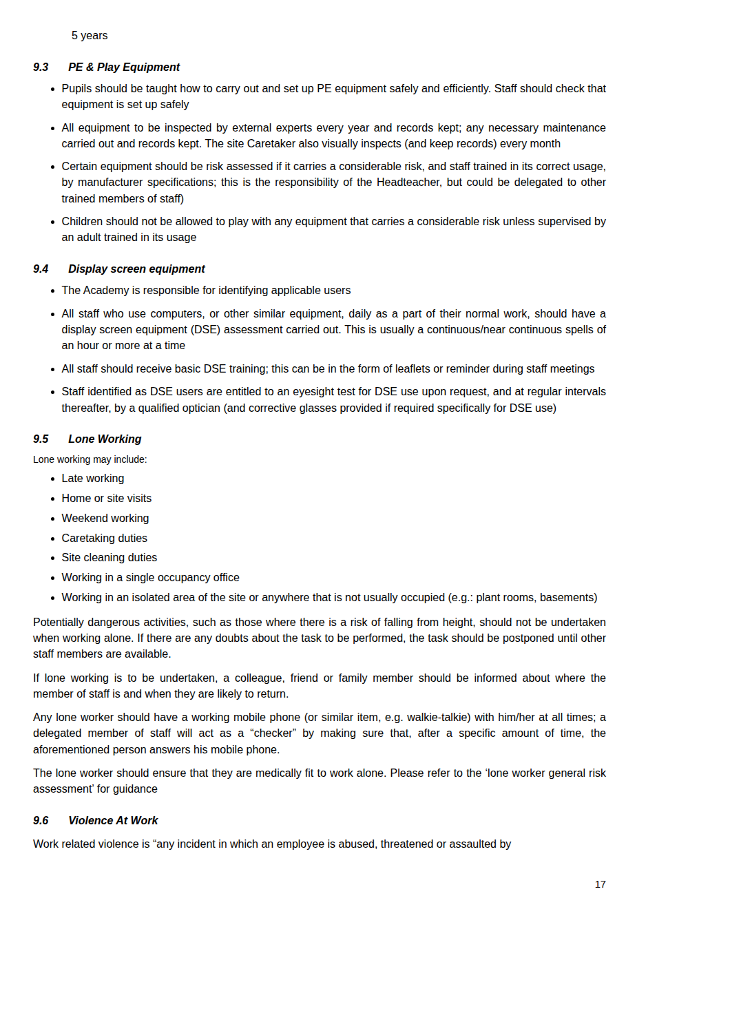5 years
9.3 PE & Play Equipment
Pupils should be taught how to carry out and set up PE equipment safely and efficiently. Staff should check that equipment is set up safely
All equipment to be inspected by external experts every year and records kept; any necessary maintenance carried out and records kept. The site Caretaker also visually inspects (and keep records) every month
Certain equipment should be risk assessed if it carries a considerable risk, and staff trained in its correct usage, by manufacturer specifications; this is the responsibility of the Headteacher, but could be delegated to other trained members of staff)
Children should not be allowed to play with any equipment that carries a considerable risk unless supervised by an adult trained in its usage
9.4 Display screen equipment
The Academy is responsible for identifying applicable users
All staff who use computers, or other similar equipment, daily as a part of their normal work, should have a display screen equipment (DSE) assessment carried out. This is usually a continuous/near continuous spells of an hour or more at a time
All staff should receive basic DSE training; this can be in the form of leaflets or reminder during staff meetings
Staff identified as DSE users are entitled to an eyesight test for DSE use upon request, and at regular intervals thereafter, by a qualified optician (and corrective glasses provided if required specifically for DSE use)
9.5 Lone Working
Lone working may include:
Late working
Home or site visits
Weekend working
Caretaking duties
Site cleaning duties
Working in a single occupancy office
Working in an isolated area of the site or anywhere that is not usually occupied (e.g.: plant rooms, basements)
Potentially dangerous activities, such as those where there is a risk of falling from height, should not be undertaken when working alone. If there are any doubts about the task to be performed, the task should be postponed until other staff members are available.
If lone working is to be undertaken, a colleague, friend or family member should be informed about where the member of staff is and when they are likely to return.
Any lone worker should have a working mobile phone (or similar item, e.g. walkie-talkie) with him/her at all times; a delegated member of staff will act as a “checker” by making sure that, after a specific amount of time, the aforementioned person answers his mobile phone.
The lone worker should ensure that they are medically fit to work alone. Please refer to the ‘lone worker general risk assessment’ for guidance
9.6 Violence At Work
Work related violence is “any incident in which an employee is abused, threatened or assaulted by
17